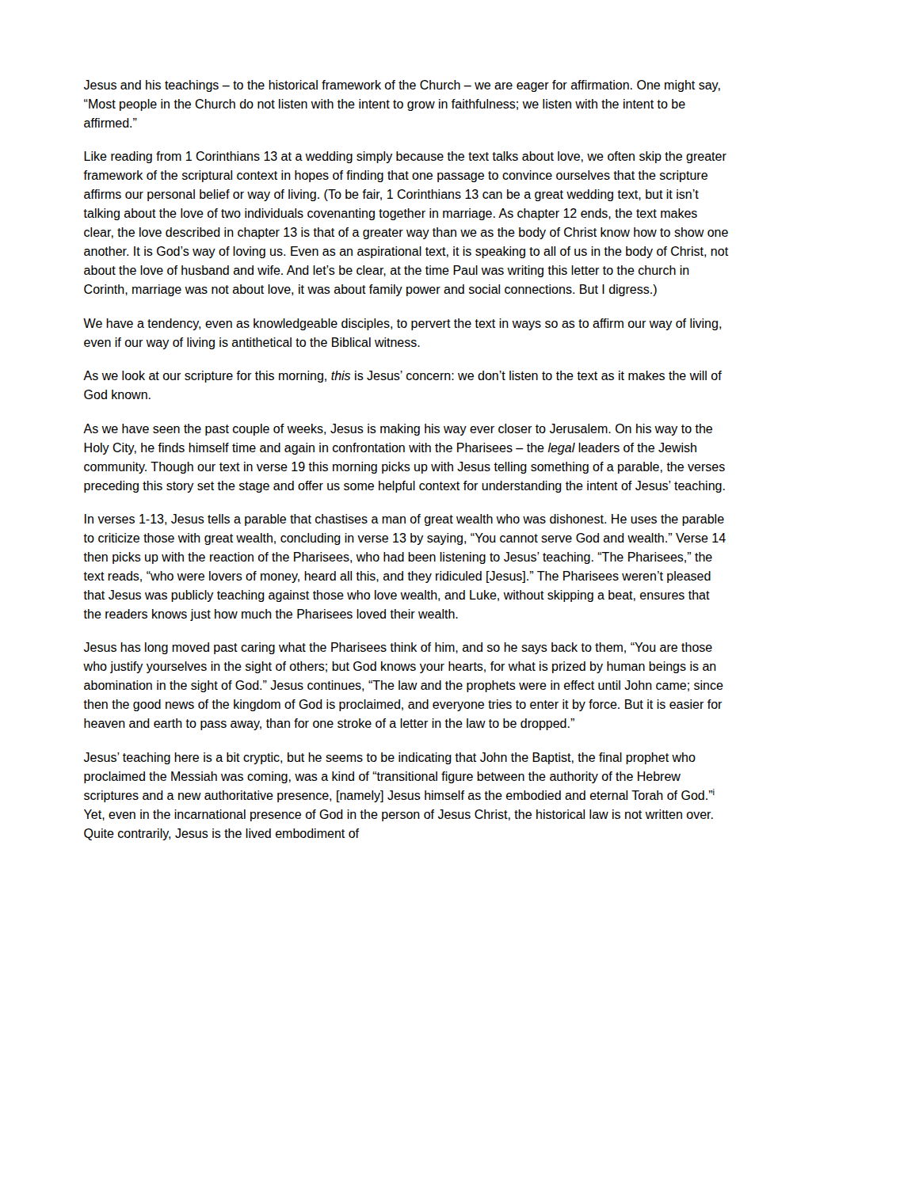Jesus and his teachings – to the historical framework of the Church – we are eager for affirmation. One might say, “Most people in the Church do not listen with the intent to grow in faithfulness; we listen with the intent to be affirmed.”
Like reading from 1 Corinthians 13 at a wedding simply because the text talks about love, we often skip the greater framework of the scriptural context in hopes of finding that one passage to convince ourselves that the scripture affirms our personal belief or way of living. (To be fair, 1 Corinthians 13 can be a great wedding text, but it isn’t talking about the love of two individuals covenanting together in marriage. As chapter 12 ends, the text makes clear, the love described in chapter 13 is that of a greater way than we as the body of Christ know how to show one another. It is God’s way of loving us. Even as an aspirational text, it is speaking to all of us in the body of Christ, not about the love of husband and wife. And let’s be clear, at the time Paul was writing this letter to the church in Corinth, marriage was not about love, it was about family power and social connections. But I digress.)
We have a tendency, even as knowledgeable disciples, to pervert the text in ways so as to affirm our way of living, even if our way of living is antithetical to the Biblical witness.
As we look at our scripture for this morning, this is Jesus’ concern: we don’t listen to the text as it makes the will of God known.
As we have seen the past couple of weeks, Jesus is making his way ever closer to Jerusalem. On his way to the Holy City, he finds himself time and again in confrontation with the Pharisees – the legal leaders of the Jewish community. Though our text in verse 19 this morning picks up with Jesus telling something of a parable, the verses preceding this story set the stage and offer us some helpful context for understanding the intent of Jesus’ teaching.
In verses 1-13, Jesus tells a parable that chastises a man of great wealth who was dishonest. He uses the parable to criticize those with great wealth, concluding in verse 13 by saying, “You cannot serve God and wealth.” Verse 14 then picks up with the reaction of the Pharisees, who had been listening to Jesus’ teaching. “The Pharisees,” the text reads, “who were lovers of money, heard all this, and they ridiculed [Jesus].” The Pharisees weren’t pleased that Jesus was publicly teaching against those who love wealth, and Luke, without skipping a beat, ensures that the readers knows just how much the Pharisees loved their wealth.
Jesus has long moved past caring what the Pharisees think of him, and so he says back to them, “You are those who justify yourselves in the sight of others; but God knows your hearts, for what is prized by human beings is an abomination in the sight of God.” Jesus continues, “The law and the prophets were in effect until John came; since then the good news of the kingdom of God is proclaimed, and everyone tries to enter it by force. But it is easier for heaven and earth to pass away, than for one stroke of a letter in the law to be dropped.”
Jesus’ teaching here is a bit cryptic, but he seems to be indicating that John the Baptist, the final prophet who proclaimed the Messiah was coming, was a kind of “transitional figure between the authority of the Hebrew scriptures and a new authoritative presence, [namely] Jesus himself as the embodied and eternal Torah of God.”i Yet, even in the incarnational presence of God in the person of Jesus Christ, the historical law is not written over. Quite contrarily, Jesus is the lived embodiment of